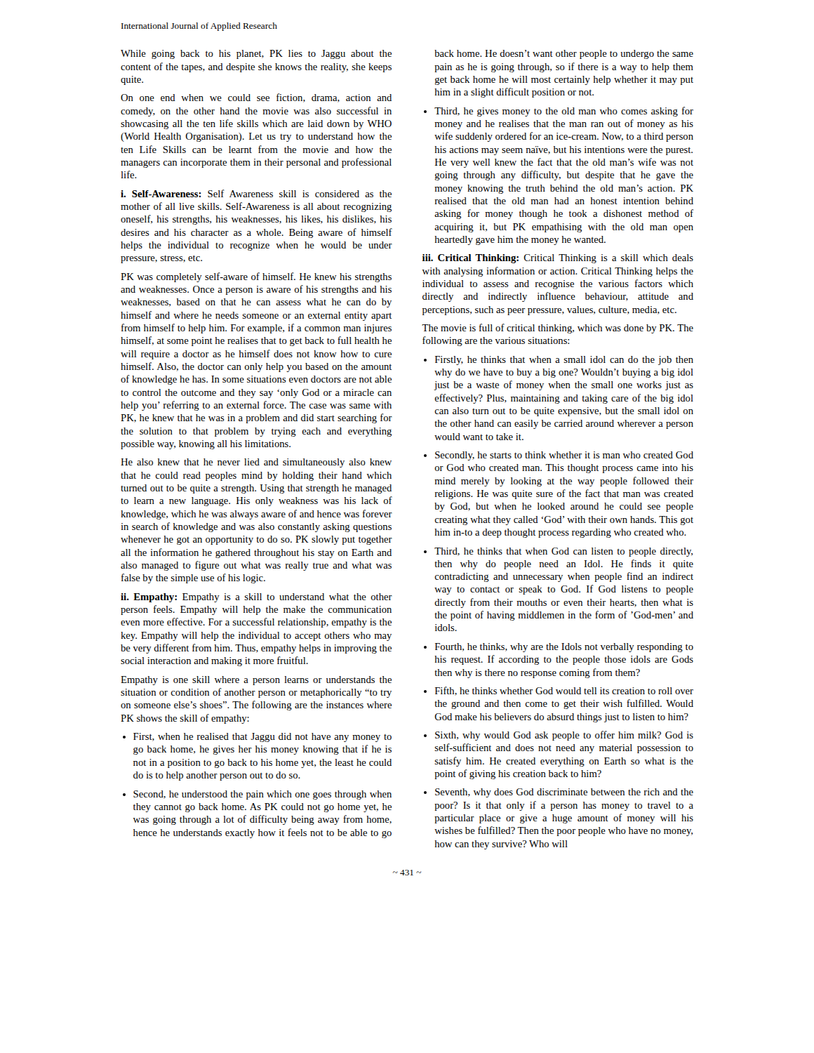International Journal of Applied Research
While going back to his planet, PK lies to Jaggu about the content of the tapes, and despite she knows the reality, she keeps quite.
On one end when we could see fiction, drama, action and comedy, on the other hand the movie was also successful in showcasing all the ten life skills which are laid down by WHO (World Health Organisation). Let us try to understand how the ten Life Skills can be learnt from the movie and how the managers can incorporate them in their personal and professional life.
i. Self-Awareness: Self Awareness skill is considered as the mother of all live skills. Self-Awareness is all about recognizing oneself, his strengths, his weaknesses, his likes, his dislikes, his desires and his character as a whole. Being aware of himself helps the individual to recognize when he would be under pressure, stress, etc.
PK was completely self-aware of himself. He knew his strengths and weaknesses. Once a person is aware of his strengths and his weaknesses, based on that he can assess what he can do by himself and where he needs someone or an external entity apart from himself to help him. For example, if a common man injures himself, at some point he realises that to get back to full health he will require a doctor as he himself does not know how to cure himself. Also, the doctor can only help you based on the amount of knowledge he has. In some situations even doctors are not able to control the outcome and they say ‘only God or a miracle can help you’ referring to an external force. The case was same with PK, he knew that he was in a problem and did start searching for the solution to that problem by trying each and everything possible way, knowing all his limitations.
He also knew that he never lied and simultaneously also knew that he could read peoples mind by holding their hand which turned out to be quite a strength. Using that strength he managed to learn a new language. His only weakness was his lack of knowledge, which he was always aware of and hence was forever in search of knowledge and was also constantly asking questions whenever he got an opportunity to do so. PK slowly put together all the information he gathered throughout his stay on Earth and also managed to figure out what was really true and what was false by the simple use of his logic.
ii. Empathy: Empathy is a skill to understand what the other person feels. Empathy will help the make the communication even more effective. For a successful relationship, empathy is the key. Empathy will help the individual to accept others who may be very different from him. Thus, empathy helps in improving the social interaction and making it more fruitful.
Empathy is one skill where a person learns or understands the situation or condition of another person or metaphorically “to try on someone else’s shoes”. The following are the instances where PK shows the skill of empathy:
First, when he realised that Jaggu did not have any money to go back home, he gives her his money knowing that if he is not in a position to go back to his home yet, the least he could do is to help another person out to do so.
Second, he understood the pain which one goes through when they cannot go back home. As PK could not go home yet, he was going through a lot of difficulty being away from home, hence he understands exactly how it feels not to be able to go back home. He doesn’t want other people to undergo the same pain as he is going through, so if there is a way to help them get back home he will most certainly help whether it may put him in a slight difficult position or not.
Third, he gives money to the old man who comes asking for money and he realises that the man ran out of money as his wife suddenly ordered for an ice-cream. Now, to a third person his actions may seem naïve, but his intentions were the purest. He very well knew the fact that the old man’s wife was not going through any difficulty, but despite that he gave the money knowing the truth behind the old man’s action. PK realised that the old man had an honest intention behind asking for money though he took a dishonest method of acquiring it, but PK empathising with the old man open heartedly gave him the money he wanted.
iii. Critical Thinking: Critical Thinking is a skill which deals with analysing information or action. Critical Thinking helps the individual to assess and recognise the various factors which directly and indirectly influence behaviour, attitude and perceptions, such as peer pressure, values, culture, media, etc.
The movie is full of critical thinking, which was done by PK. The following are the various situations:
Firstly, he thinks that when a small idol can do the job then why do we have to buy a big one? Wouldn’t buying a big idol just be a waste of money when the small one works just as effectively? Plus, maintaining and taking care of the big idol can also turn out to be quite expensive, but the small idol on the other hand can easily be carried around wherever a person would want to take it.
Secondly, he starts to think whether it is man who created God or God who created man. This thought process came into his mind merely by looking at the way people followed their religions. He was quite sure of the fact that man was created by God, but when he looked around he could see people creating what they called ‘God’ with their own hands. This got him in-to a deep thought process regarding who created who.
Third, he thinks that when God can listen to people directly, then why do people need an Idol. He finds it quite contradicting and unnecessary when people find an indirect way to contact or speak to God. If God listens to people directly from their mouths or even their hearts, then what is the point of having middlemen in the form of ’God-men’ and idols.
Fourth, he thinks, why are the Idols not verbally responding to his request. If according to the people those idols are Gods then why is there no response coming from them?
Fifth, he thinks whether God would tell its creation to roll over the ground and then come to get their wish fulfilled. Would God make his believers do absurd things just to listen to him?
Sixth, why would God ask people to offer him milk? God is self-sufficient and does not need any material possession to satisfy him. He created everything on Earth so what is the point of giving his creation back to him?
Seventh, why does God discriminate between the rich and the poor? Is it that only if a person has money to travel to a particular place or give a huge amount of money will his wishes be fulfilled? Then the poor people who have no money, how can they survive? Who will
~ 431 ~